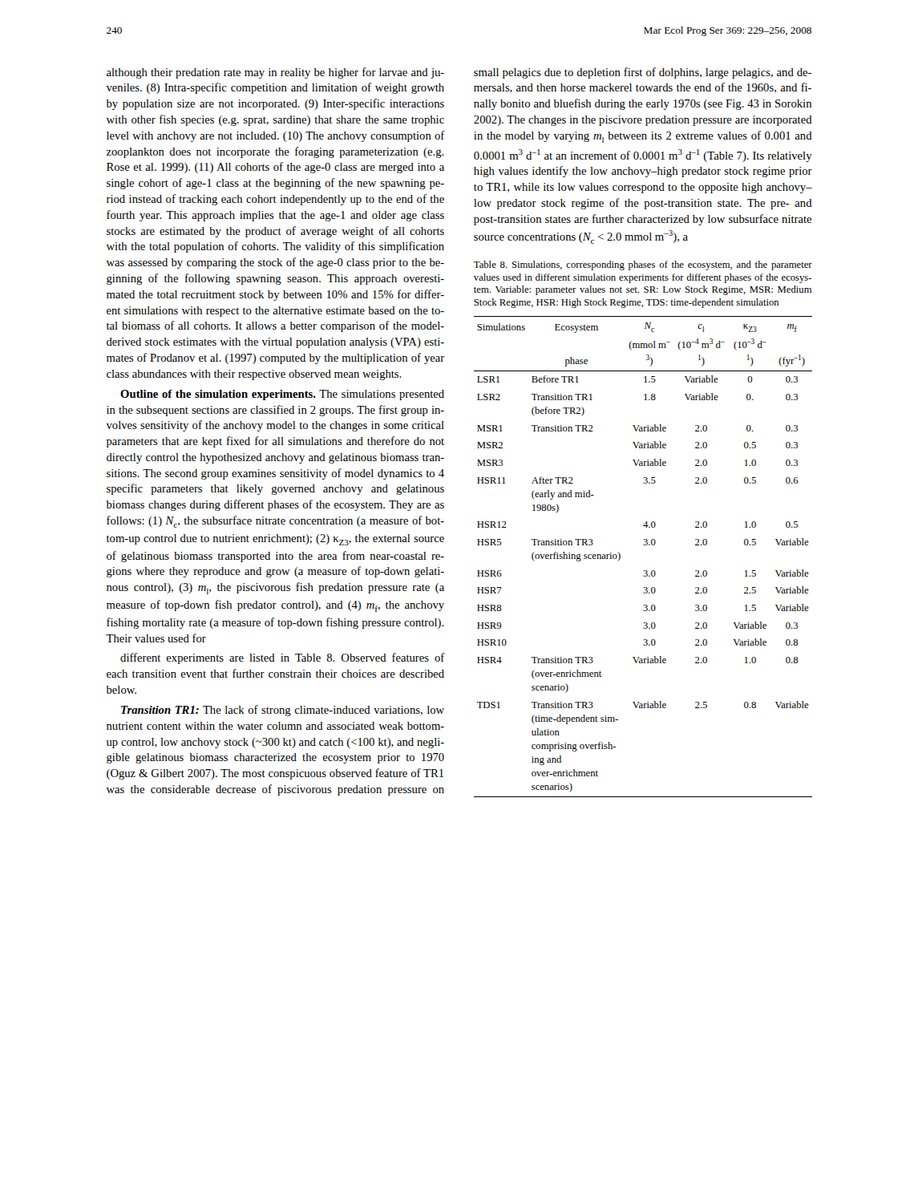240 Mar Ecol Prog Ser 369: 229–256, 2008
although their predation rate may in reality be higher for larvae and juveniles. (8) Intra-specific competition and limitation of weight growth by population size are not incorporated. (9) Inter-specific interactions with other fish species (e.g. sprat, sardine) that share the same trophic level with anchovy are not included. (10) The anchovy consumption of zooplankton does not incorporate the foraging parameterization (e.g. Rose et al. 1999). (11) All cohorts of the age-0 class are merged into a single cohort of age-1 class at the beginning of the new spawning period instead of tracking each cohort independently up to the end of the fourth year. This approach implies that the age-1 and older age class stocks are estimated by the product of average weight of all cohorts with the total population of cohorts. The validity of this simplification was assessed by comparing the stock of the age-0 class prior to the beginning of the following spawning season. This approach overestimated the total recruitment stock by between 10% and 15% for different simulations with respect to the alternative estimate based on the total biomass of all cohorts. It allows a better comparison of the model-derived stock estimates with the virtual population analysis (VPA) estimates of Prodanov et al. (1997) computed by the multiplication of year class abundances with their respective observed mean weights.
Outline of the simulation experiments. The simulations presented in the subsequent sections are classified in 2 groups. The first group involves sensitivity of the anchovy model to the changes in some critical parameters that are kept fixed for all simulations and therefore do not directly control the hypothesized anchovy and gelatinous biomass transitions. The second group examines sensitivity of model dynamics to 4 specific parameters that likely governed anchovy and gelatinous biomass changes during different phases of the ecosystem. They are as follows: (1) Nc, the subsurface nitrate concentration (a measure of bottom-up control due to nutrient enrichment); (2) κZ3, the external source of gelatinous biomass transported into the area from near-coastal regions where they reproduce and grow (a measure of top-down gelatinous control), (3) ml, the piscivorous fish predation pressure rate (a measure of top-down fish predator control), and (4) mf, the anchovy fishing mortality rate (a measure of top-down fishing pressure control). Their values used for
different experiments are listed in Table 8. Observed features of each transition event that further constrain their choices are described below.
Transition TR1: The lack of strong climate-induced variations, low nutrient content within the water column and associated weak bottom-up control, low anchovy stock (~300 kt) and catch (<100 kt), and negligible gelatinous biomass characterized the ecosystem prior to 1970 (Oguz & Gilbert 2007). The most conspicuous observed feature of TR1 was the considerable decrease of piscivorous predation pressure on small pelagics due to depletion first of dolphins, large pelagics, and demersals, and then horse mackerel towards the end of the 1960s, and finally bonito and bluefish during the early 1970s (see Fig. 43 in Sorokin 2002). The changes in the piscivore predation pressure are incorporated in the model by varying ml between its 2 extreme values of 0.001 and 0.0001 m3 d–1 at an increment of 0.0001 m3 d–1 (Table 7). Its relatively high values identify the low anchovy–high predator stock regime prior to TR1, while its low values correspond to the opposite high anchovy–low predator stock regime of the post-transition state. The pre- and post-transition states are further characterized by low subsurface nitrate source concentrations (Nc < 2.0 mmol m–3), a
Table 8. Simulations, corresponding phases of the ecosystem, and the parameter values used in different simulation experiments for different phases of the ecosystem. Variable: parameter values not set. SR: Low Stock Regime, MSR: Medium Stock Regime, HSR: High Stock Regime, TDS: time-dependent simulation
| Simulations | Ecosystem | N c | c l | κ Z3 | m f |
| --- | --- | --- | --- | --- | --- |
| | phase | (mmol m –3 ) | (10 –4 m 3 d –1 ) | (10 –3 d –1 ) | (fyr –1 ) |
| LSR1 | Before TR1 | 1.5 | Variable | 0 | 0.3 |
| LSR2 | Transition TR1 (before TR2) | 1.8 | Variable | 0. | 0.3 |
| MSR1 | Transition TR2 | Variable | 2.0 | 0. | 0.3 |
| MSR2 | | Variable | 2.0 | 0.5 | 0.3 |
| MSR3 | | Variable | 2.0 | 1.0 | 0.3 |
| HSR11 | After TR2 (early and mid-1980s) | 3.5 | 2.0 | 0.5 | 0.6 |
| HSR12 | | 4.0 | 2.0 | 1.0 | 0.5 |
| HSR5 | Transition TR3 (overfishing scenario) | 3.0 | 2.0 | 0.5 | Variable |
| HSR6 | | 3.0 | 2.0 | 1.5 | Variable |
| HSR7 | | 3.0 | 2.0 | 2.5 | Variable |
| HSR8 | | 3.0 | 3.0 | 1.5 | Variable |
| HSR9 | | 3.0 | 2.0 | Variable | 0.3 |
| HSR10 | | 3.0 | 2.0 | Variable | 0.8 |
| HSR4 | Transition TR3 (over-enrichment scenario) | Variable | 2.0 | 1.0 | 0.8 |
| TDS1 | Transition TR3 (time-dependent simulation comprising overfishing and over-enrichment scenarios) | Variable | 2.5 | 0.8 | Variable |